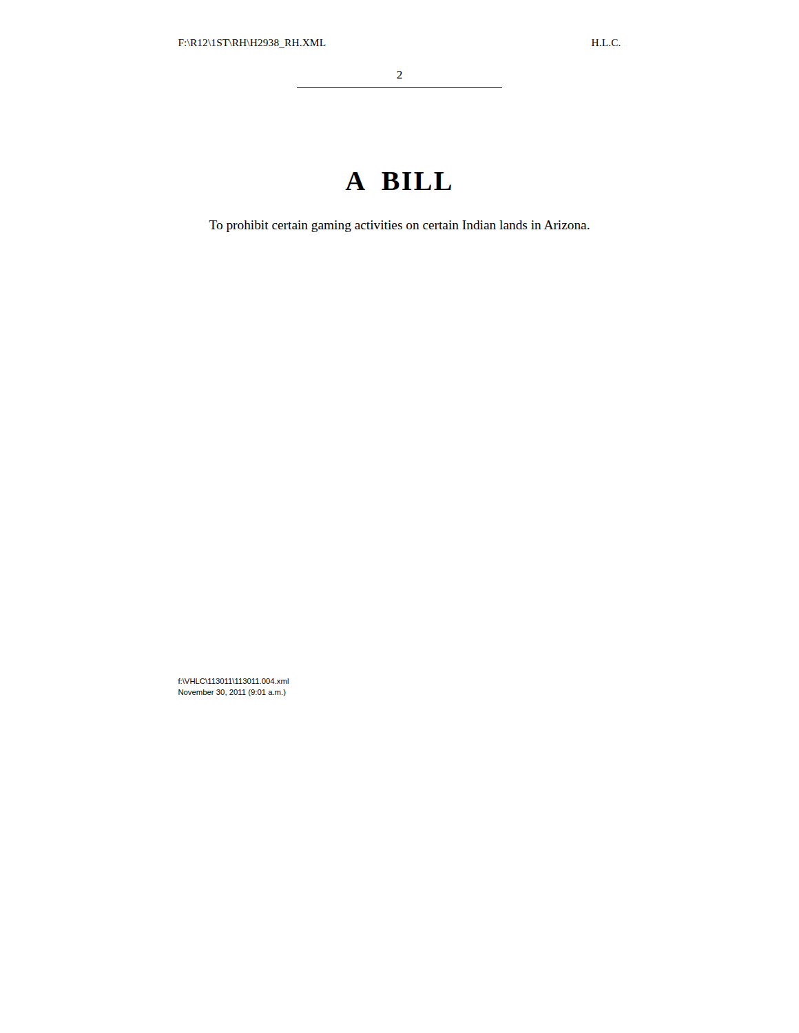F:\R12\1ST\RH\H2938_RH.XML H.L.C.
2
A BILL
To prohibit certain gaming activities on certain Indian lands in Arizona.
f:\VHLC\113011\113011.004.xml
November 30, 2011 (9:01 a.m.)